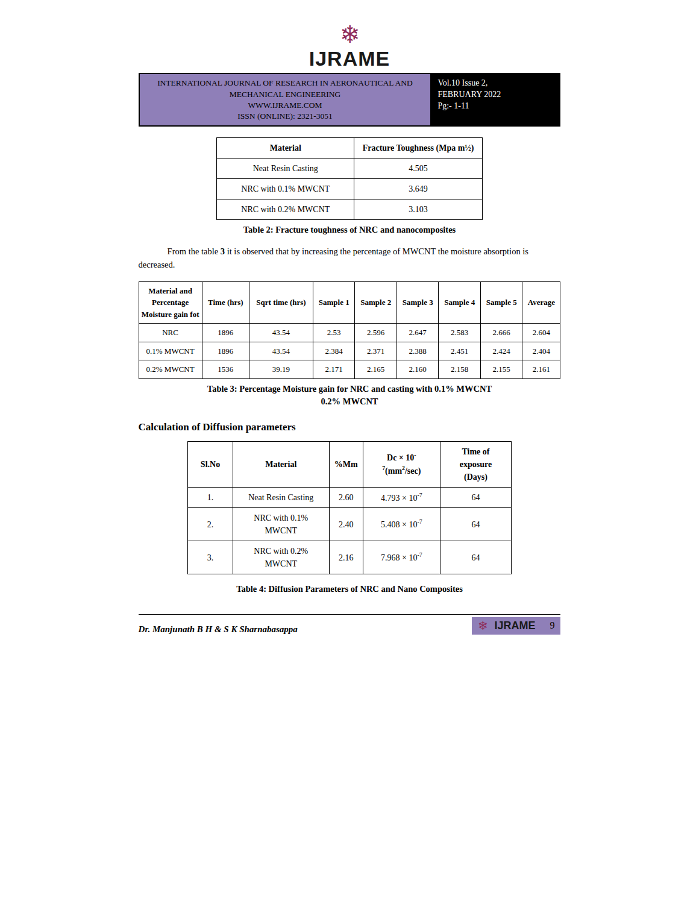❄
IJRAME
International Journal of Research in Aeronautical and
Mechanical Engineering
WWW.IJRAME.COM
ISSN (ONLINE): 2321-3051
Vol.10 Issue 2,
FEBRUARY 2022
Pg:- 1-11
| Material | Fracture Toughness (Mpa m½) |
| --- | --- |
| Neat Resin Casting | 4.505 |
| NRC with 0.1% MWCNT | 3.649 |
| NRC with 0.2% MWCNT | 3.103 |
Table 2: Fracture toughness of NRC and nanocomposites
From the table 3 it is observed that by increasing the percentage of MWCNT the moisture absorption is decreased.
| Material and Percentage Moisture gain fot | Time (hrs) | Sqrt time (hrs) | Sample 1 | Sample 2 | Sample 3 | Sample 4 | Sample 5 | Average |
| --- | --- | --- | --- | --- | --- | --- | --- | --- |
| NRC | 1896 | 43.54 | 2.53 | 2.596 | 2.647 | 2.583 | 2.666 | 2.604 |
| 0.1% MWCNT | 1896 | 43.54 | 2.384 | 2.371 | 2.388 | 2.451 | 2.424 | 2.404 |
| 0.2% MWCNT | 1536 | 39.19 | 2.171 | 2.165 | 2.160 | 2.158 | 2.155 | 2.161 |
Table 3: Percentage Moisture gain for NRC and casting with 0.1% MWCNT
0.2% MWCNT
Calculation of Diffusion parameters
| Sl.No | Material | %Mm | Dc × 10 -7 (mm 2 /sec) | Time of exposure (Days) |
| --- | --- | --- | --- | --- |
| 1. | Neat Resin Casting | 2.60 | 4.793 × 10 -7 | 64 |
| 2. | NRC with 0.1% MWCNT | 2.40 | 5.408 × 10 -7 | 64 |
| 3. | NRC with 0.2% MWCNT | 2.16 | 7.968 × 10 -7 | 64 |
Table 4: Diffusion Parameters of NRC and Nano Composites
Dr. Manjunath B H & S K Sharnabasappa
❄ IJRAME 9